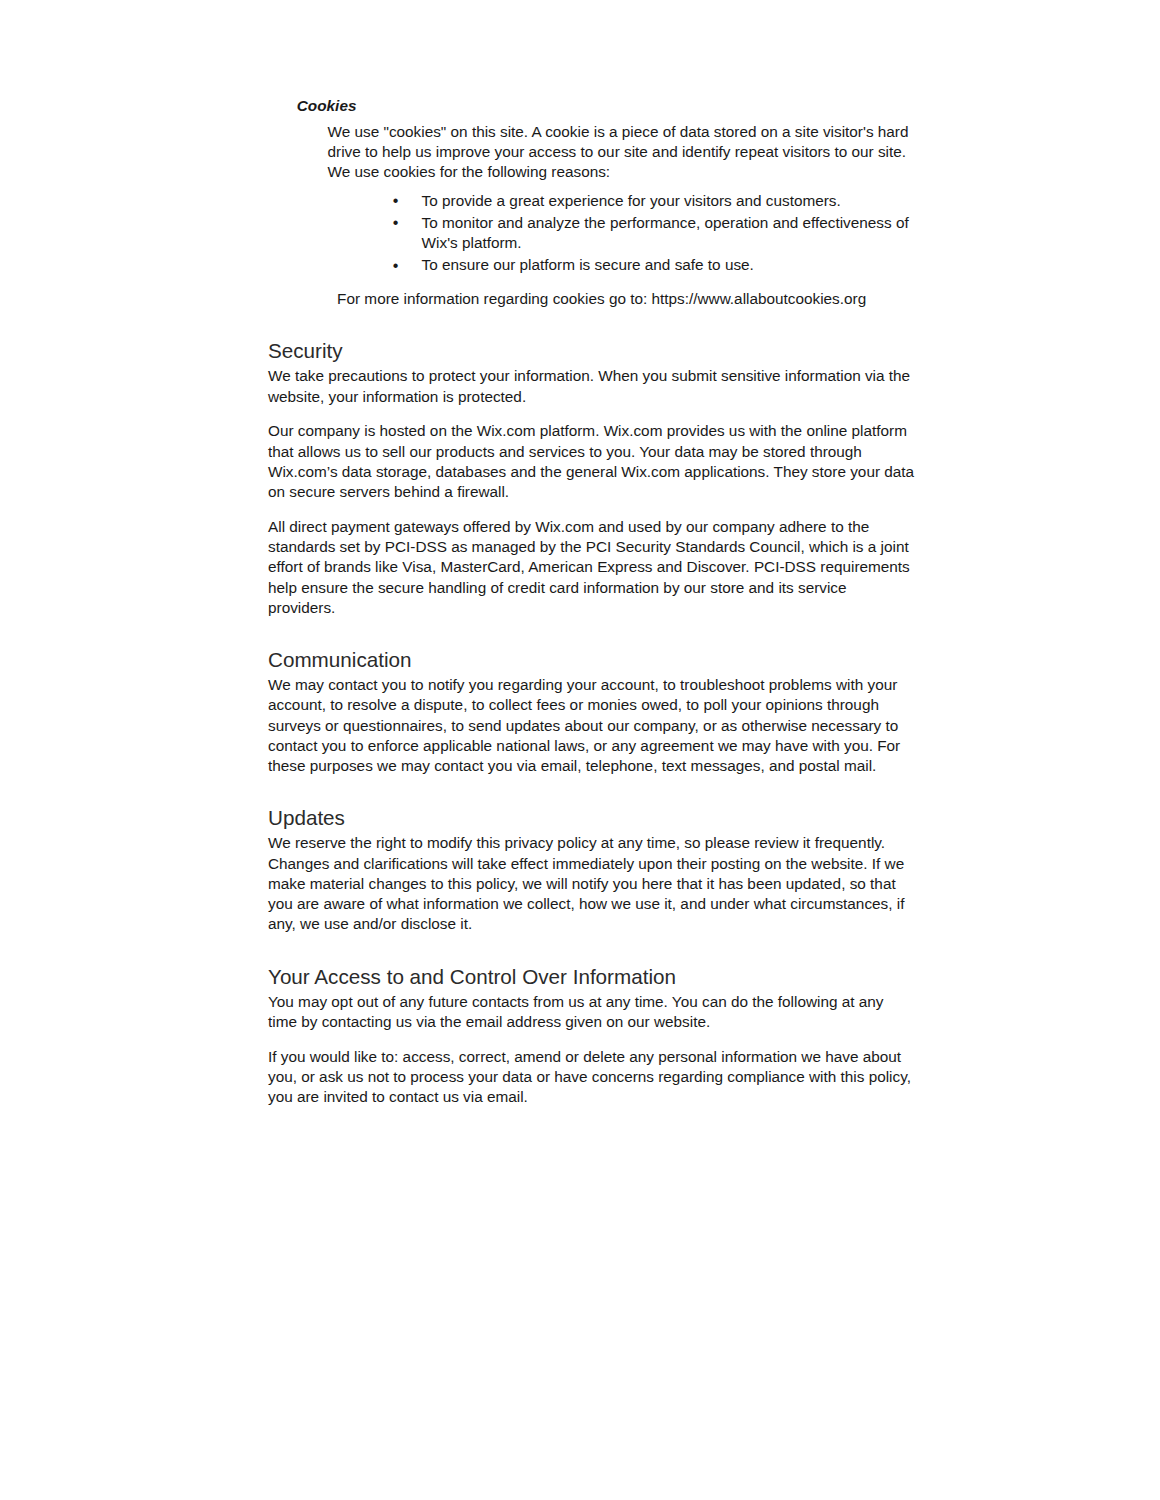Cookies
We use "cookies" on this site. A cookie is a piece of data stored on a site visitor's hard drive to help us improve your access to our site and identify repeat visitors to our site. We use cookies for the following reasons:
To provide a great experience for your visitors and customers.
To monitor and analyze the performance, operation and effectiveness of Wix's platform.
To ensure our platform is secure and safe to use.
For more information regarding cookies go to: https://www.allaboutcookies.org
Security
We take precautions to protect your information. When you submit sensitive information via the website, your information is protected.
Our company is hosted on the Wix.com platform. Wix.com provides us with the online platform that allows us to sell our products and services to you. Your data may be stored through Wix.com’s data storage, databases and the general Wix.com applications. They store your data on secure servers behind a firewall.
All direct payment gateways offered by Wix.com and used by our company adhere to the standards set by PCI-DSS as managed by the PCI Security Standards Council, which is a joint effort of brands like Visa, MasterCard, American Express and Discover. PCI-DSS requirements help ensure the secure handling of credit card information by our store and its service providers.
Communication
We may contact you to notify you regarding your account, to troubleshoot problems with your account, to resolve a dispute, to collect fees or monies owed, to poll your opinions through surveys or questionnaires, to send updates about our company, or as otherwise necessary to contact you to enforce applicable national laws, or any agreement we may have with you. For these purposes we may contact you via email, telephone, text messages, and postal mail.
Updates
We reserve the right to modify this privacy policy at any time, so please review it frequently. Changes and clarifications will take effect immediately upon their posting on the website. If we make material changes to this policy, we will notify you here that it has been updated, so that you are aware of what information we collect, how we use it, and under what circumstances, if any, we use and/or disclose it.
Your Access to and Control Over Information
You may opt out of any future contacts from us at any time. You can do the following at any time by contacting us via the email address given on our website.
If you would like to: access, correct, amend or delete any personal information we have about you, or ask us not to process your data or have concerns regarding compliance with this policy, you are invited to contact us via email.